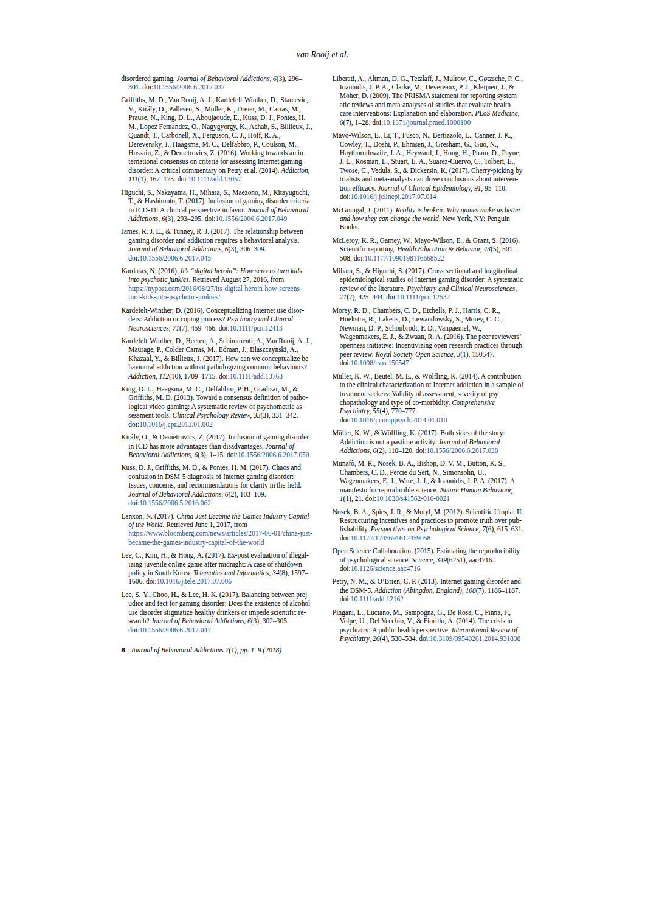van Rooij et al.
disordered gaming. Journal of Behavioral Addictions, 6(3), 296–301. doi:10.1556/2006.6.2017.037
Griffiths, M. D., Van Rooij, A. J., Kardefelt-Winther, D., Starcevic, V., Király, O., Pallesen, S., Müller, K., Dreier, M., Carras, M., Prause, N., King, D. L., Aboujaoude, E., Kuss, D. J., Pontes, H. M., Lopez Fernandez, O., Nagygyorgy, K., Achab, S., Billieux, J., Quandt, T., Carbonell, X., Ferguson, C. J., Hoff, R. A., Derevensky, J., Haagsma, M. C., Delfabbro, P., Coulson, M., Hussain, Z., & Demetrovics, Z. (2016). Working towards an international consensus on criteria for assessing Internet gaming disorder: A critical commentary on Petry et al. (2014). Addiction, 111(1), 167–175. doi:10.1111/add.13057
Higuchi, S., Nakayama, H., Mihara, S., Maezono, M., Kitayuguchi, T., & Hashimoto, T. (2017). Inclusion of gaming disorder criteria in ICD-11: A clinical perspective in favor. Journal of Behavioral Addictions, 6(3), 293–295. doi:10.1556/2006.6.2017.049
James, R. J. E., & Tunney, R. J. (2017). The relationship between gaming disorder and addiction requires a behavioral analysis. Journal of Behavioral Addictions, 6(3), 306–309. doi:10.1556/2006.6.2017.045
Kardaras, N. (2016). It’s “digital heroin”: How screens turn kids into psychotic junkies. Retrieved August 27, 2016, from https://nypost.com/2016/08/27/its-digital-heroin-how-screens-turn-kids-into-psychotic-junkies/
Kardefelt-Winther, D. (2016). Conceptualizing Internet use disorders: Addiction or coping process? Psychiatry and Clinical Neurosciences, 71(7), 459–466. doi:10.1111/pcn.12413
Kardefelt-Winther, D., Heeren, A., Schimmenti, A., Van Rooij, A. J., Maurage, P., Colder Carras, M., Edman, J., Blaszczynski, A., Khazaal, Y., & Billieux, J. (2017). How can we conceptualize behavioural addiction without pathologizing common behaviours? Addiction, 112(10), 1709–1715. doi:10.1111/add.13763
King, D. L., Haagsma, M. C., Delfabbro, P. H., Gradisar, M., & Griffiths, M. D. (2013). Toward a consensus definition of pathological video-gaming: A systematic review of psychometric assessment tools. Clinical Psychology Review, 33(3), 331–342. doi:10.1016/j.cpr.2013.01.002
Király, O., & Demetrovics, Z. (2017). Inclusion of gaming disorder in ICD has more advantages than disadvantages. Journal of Behavioral Addictions, 6(3), 1–15. doi:10.1556/2006.6.2017.050
Kuss, D. J., Griffiths, M. D., & Pontes, H. M. (2017). Chaos and confusion in DSM-5 diagnosis of Internet gaming disorder: Issues, concerns, and recommendations for clarity in the field. Journal of Behavioral Addictions, 6(2), 103–109. doi:10.1556/2006.5.2016.062
Lanxon, N. (2017). China Just Became the Games Industry Capital of the World. Retrieved June 1, 2017, from https://www.bloomberg.com/news/articles/2017-06-01/china-just-became-the-games-industry-capital-of-the-world
Lee, C., Kim, H., & Hong, A. (2017). Ex-post evaluation of illegalizing juvenile online game after midnight: A case of shutdown policy in South Korea. Telematics and Informatics, 34(8), 1597–1606. doi:10.1016/j.tele.2017.07.006
Lee, S.-Y., Choo, H., & Lee, H. K. (2017). Balancing between prejudice and fact for gaming disorder: Does the existence of alcohol use disorder stigmatize healthy drinkers or impede scientific research? Journal of Behavioral Addictions, 6(3), 302–305. doi:10.1556/2006.6.2017.047
Liberati, A., Altman, D. G., Tetzlaff, J., Mulrow, C., Gøtzsche, P. C., Ioannidis, J. P. A., Clarke, M., Devereaux, P. J., Kleijnen, J., & Moher, D. (2009). The PRISMA statement for reporting systematic reviews and meta-analyses of studies that evaluate health care interventions: Explanation and elaboration. PLoS Medicine, 6(7), 1–28. doi:10.1371/journal.pmed.1000100
Mayo-Wilson, E., Li, T., Fusco, N., Bertizzolo, L., Canner, J. K., Cowley, T., Doshi, P., Ehmsen, J., Gresham, G., Guo, N., Haythornthwaite, J. A., Heyward, J., Hong, H., Pham, D., Payne, J. L., Rosman, L., Stuart, E. A., Suarez-Cuervo, C., Tolbert, E., Twose, C., Vedula, S., & Dickersin, K. (2017). Cherry-picking by trialists and meta-analysts can drive conclusions about intervention efficacy. Journal of Clinical Epidemiology, 91, 95–110. doi:10.1016/j.jclinepi.2017.07.014
McGonigal, J. (2011). Reality is broken: Why games make us better and how they can change the world. New York, NY: Penguin Books.
McLeroy, K. R., Garney, W., Mayo-Wilson, E., & Grant, S. (2016). Scientific reporting. Health Education & Behavior, 43(5), 501–508. doi:10.1177/1090198116668522
Mihara, S., & Higuchi, S. (2017). Cross-sectional and longitudinal epidemiological studies of Internet gaming disorder: A systematic review of the literature. Psychiatry and Clinical Neurosciences, 71(7), 425–444. doi:10.1111/pcn.12532
Morey, R. D., Chambers, C. D., Etchells, P. J., Harris, C. R., Hoekstra, R., Lakens, D., Lewandowsky, S., Morey, C. C., Newman, D. P., Schönbrodt, F. D., Vanpaemel, W., Wagenmakers, E. J., & Zwaan, R. A. (2016). The peer reviewers’ openness initiative: Incentivizing open research practices through peer review. Royal Society Open Science, 3(1), 150547. doi:10.1098/rsos.150547
Müller, K. W., Beutel, M. E., & Wölfling, K. (2014). A contribution to the clinical characterization of Internet addiction in a sample of treatment seekers: Validity of assessment, severity of psychopathology and type of co-morbidity. Comprehensive Psychiatry, 55(4), 770–777. doi:10.1016/j.comppsych.2014.01.010
Müller, K. W., & Wölfling, K. (2017). Both sides of the story: Addiction is not a pastime activity. Journal of Behavioral Addictions, 6(2), 118–120. doi:10.1556/2006.6.2017.038
Munafò, M. R., Nosek, B. A., Bishop, D. V. M., Button, K. S., Chambers, C. D., Percie du Sert, N., Simonsohn, U., Wagenmakers, E.-J., Ware, J. J., & Ioannidis, J. P. A. (2017). A manifesto for reproducible science. Nature Human Behaviour, 1(1), 21. doi:10.1038/s41562-016-0021
Nosek, B. A., Spies, J. R., & Motyl, M. (2012). Scientific Utopia: II. Restructuring incentives and practices to promote truth over publishability. Perspectives on Psychological Science, 7(6), 615–631. doi:10.1177/1745691612459058
Open Science Collaboration. (2015). Estimating the reproducibility of psychological science. Science, 349(6251), aac4716. doi:10.1126/science.aac4716
Petry, N. M., & O’Brien, C. P. (2013). Internet gaming disorder and the DSM-5. Addiction (Abingdon, England), 108(7), 1186–1187. doi:10.1111/add.12162
Pingani, L., Luciano, M., Sampogna, G., De Rosa, C., Pinna, F., Volpe, U., Del Vecchio, V., & Fiorillo, A. (2014). The crisis in psychiatry: A public health perspective. International Review of Psychiatry, 26(4), 530–534. doi:10.3109/09540261.2014.931838
8 | Journal of Behavioral Addictions 7(1), pp. 1–9 (2018)